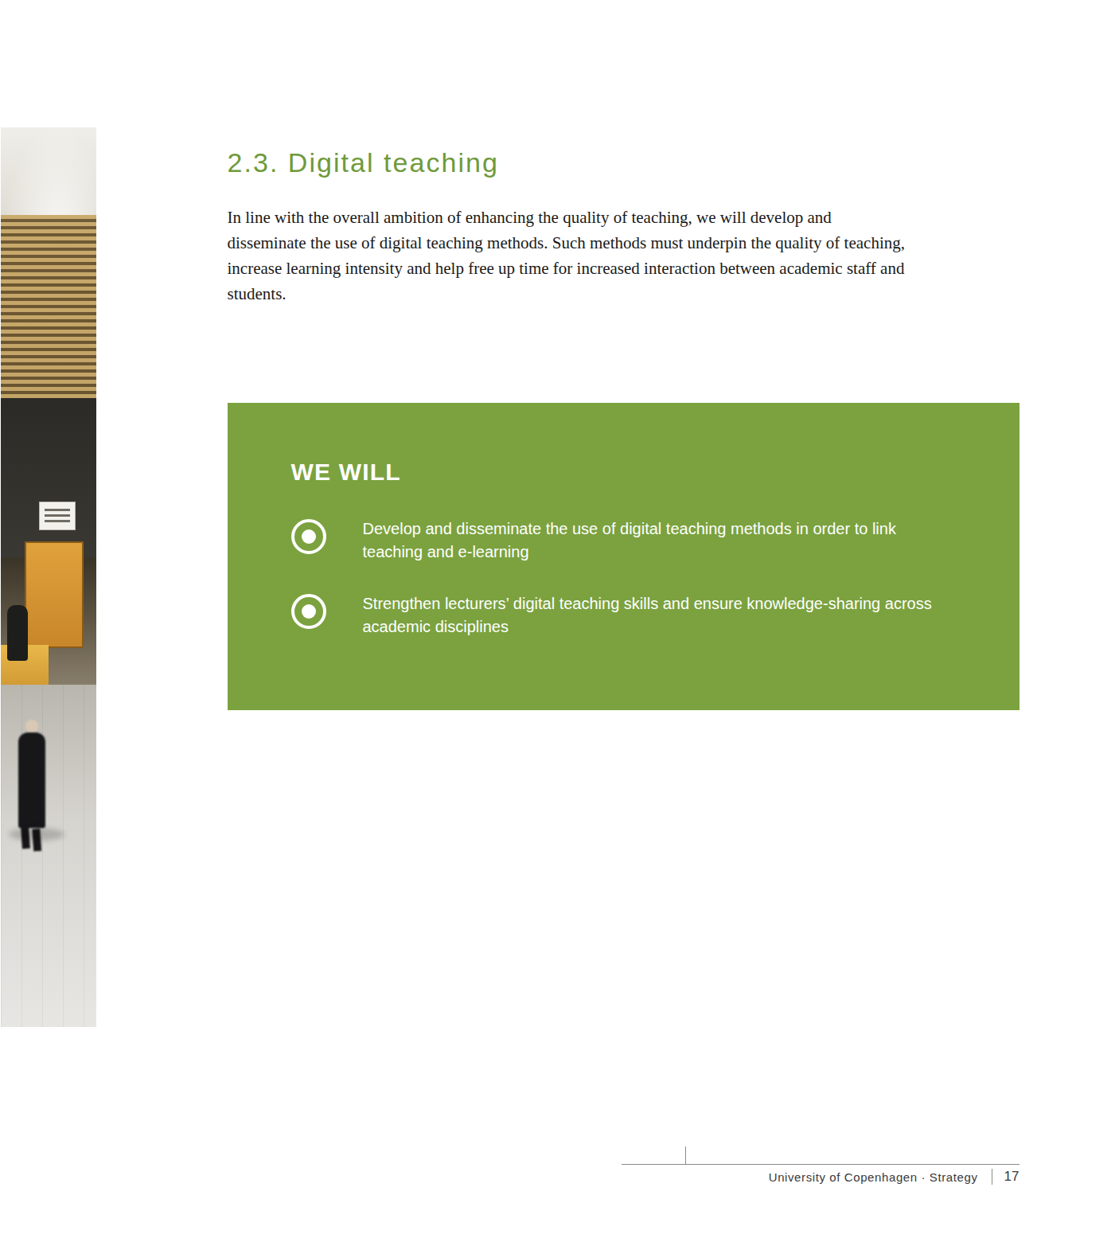2.3. Digital teaching
In line with the overall ambition of enhancing the quality of teaching, we will develop and disseminate the use of digital teaching methods. Such methods must underpin the quality of teaching, increase learning intensity and help free up time for increased interaction between academic staff and students.
WE WILL
Develop and disseminate the use of digital teaching methods in order to link teaching and e-learning
Strengthen lecturers’ digital teaching skills and ensure knowledge-sharing across academic disciplines
University of Copenhagen · Strategy
17